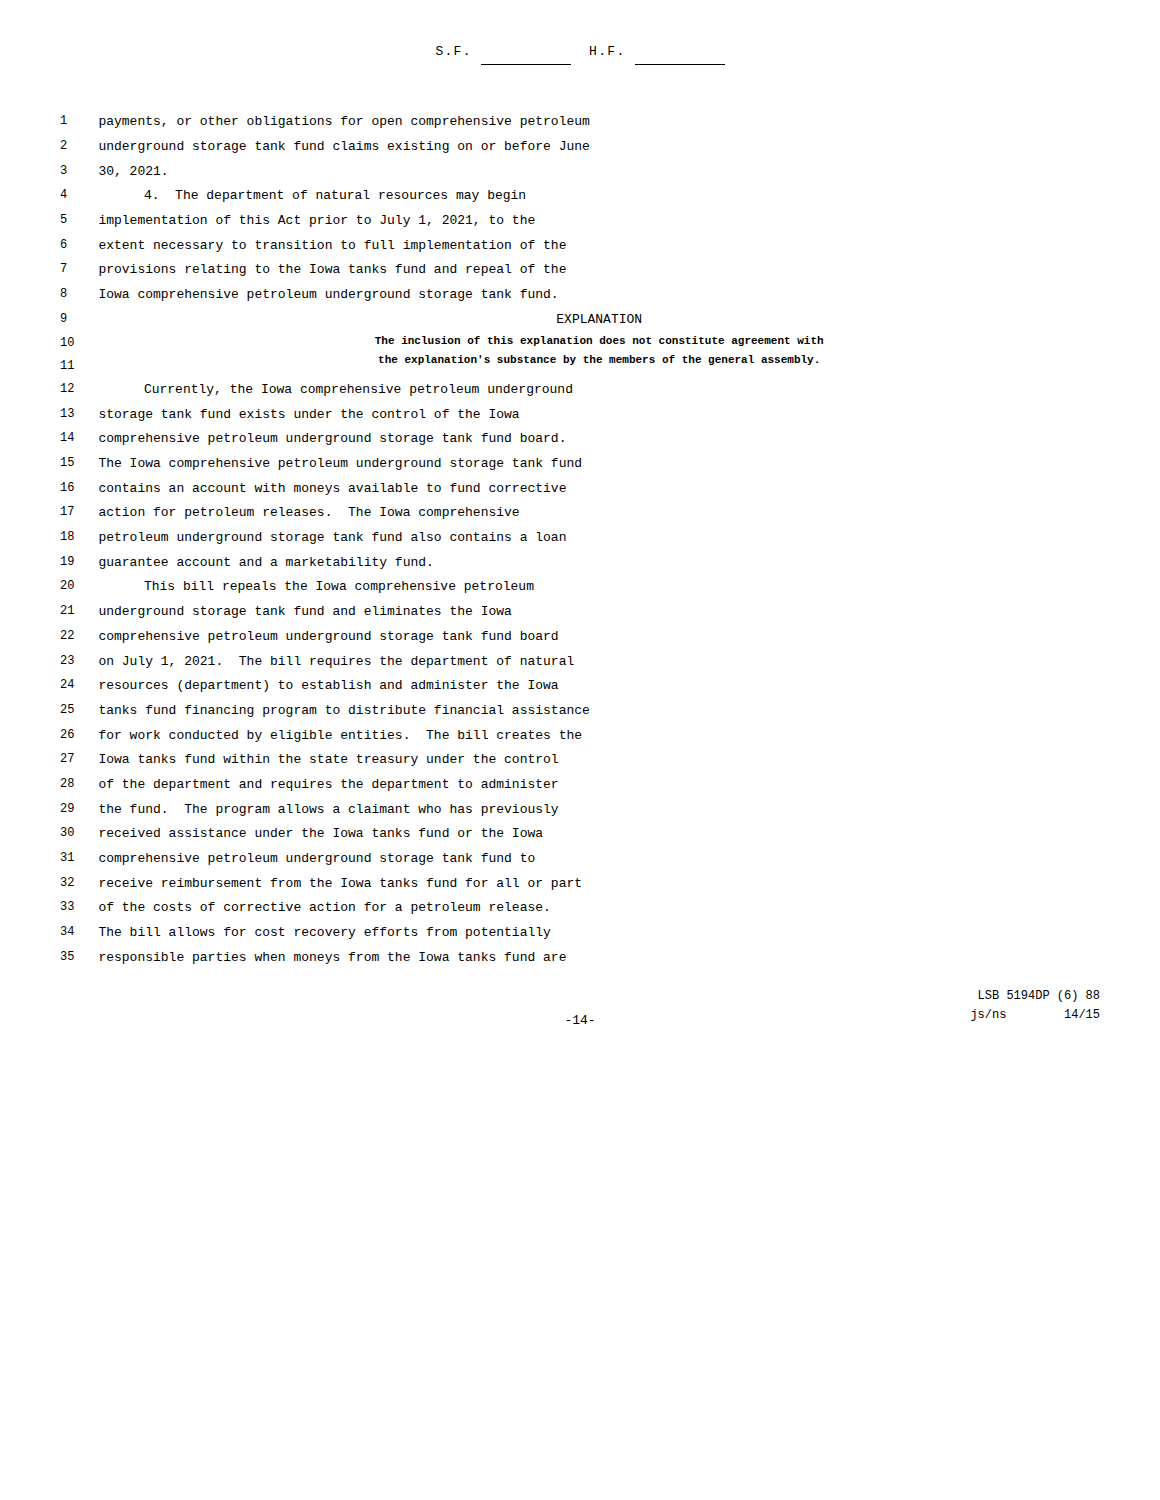S.F. H.F.
| 1 | payments, or other obligations for open comprehensive petroleum |
| 2 | underground storage tank fund claims existing on or before June |
| 3 | 30, 2021. |
| 4 | 4. The department of natural resources may begin |
| 5 | implementation of this Act prior to July 1, 2021, to the |
| 6 | extent necessary to transition to full implementation of the |
| 7 | provisions relating to the Iowa tanks fund and repeal of the |
| 8 | Iowa comprehensive petroleum underground storage tank fund. |
| 9 | EXPLANATION |
| 10 11 | The inclusion of this explanation does not constitute agreement with the explanation's substance by the members of the general assembly. |
| 12 | Currently, the Iowa comprehensive petroleum underground |
| 13 | storage tank fund exists under the control of the Iowa |
| 14 | comprehensive petroleum underground storage tank fund board. |
| 15 | The Iowa comprehensive petroleum underground storage tank fund |
| 16 | contains an account with moneys available to fund corrective |
| 17 | action for petroleum releases. The Iowa comprehensive |
| 18 | petroleum underground storage tank fund also contains a loan |
| 19 | guarantee account and a marketability fund. |
| 20 | This bill repeals the Iowa comprehensive petroleum |
| 21 | underground storage tank fund and eliminates the Iowa |
| 22 | comprehensive petroleum underground storage tank fund board |
| 23 | on July 1, 2021. The bill requires the department of natural |
| 24 | resources (department) to establish and administer the Iowa |
| 25 | tanks fund financing program to distribute financial assistance |
| 26 | for work conducted by eligible entities. The bill creates the |
| 27 | Iowa tanks fund within the state treasury under the control |
| 28 | of the department and requires the department to administer |
| 29 | the fund. The program allows a claimant who has previously |
| 30 | received assistance under the Iowa tanks fund or the Iowa |
| 31 | comprehensive petroleum underground storage tank fund to |
| 32 | receive reimbursement from the Iowa tanks fund for all or part |
| 33 | of the costs of corrective action for a petroleum release. |
| 34 | The bill allows for cost recovery efforts from potentially |
| 35 | responsible parties when moneys from the Iowa tanks fund are |
LSB 5194DP (6) 88
js/ns 14/15
-14-